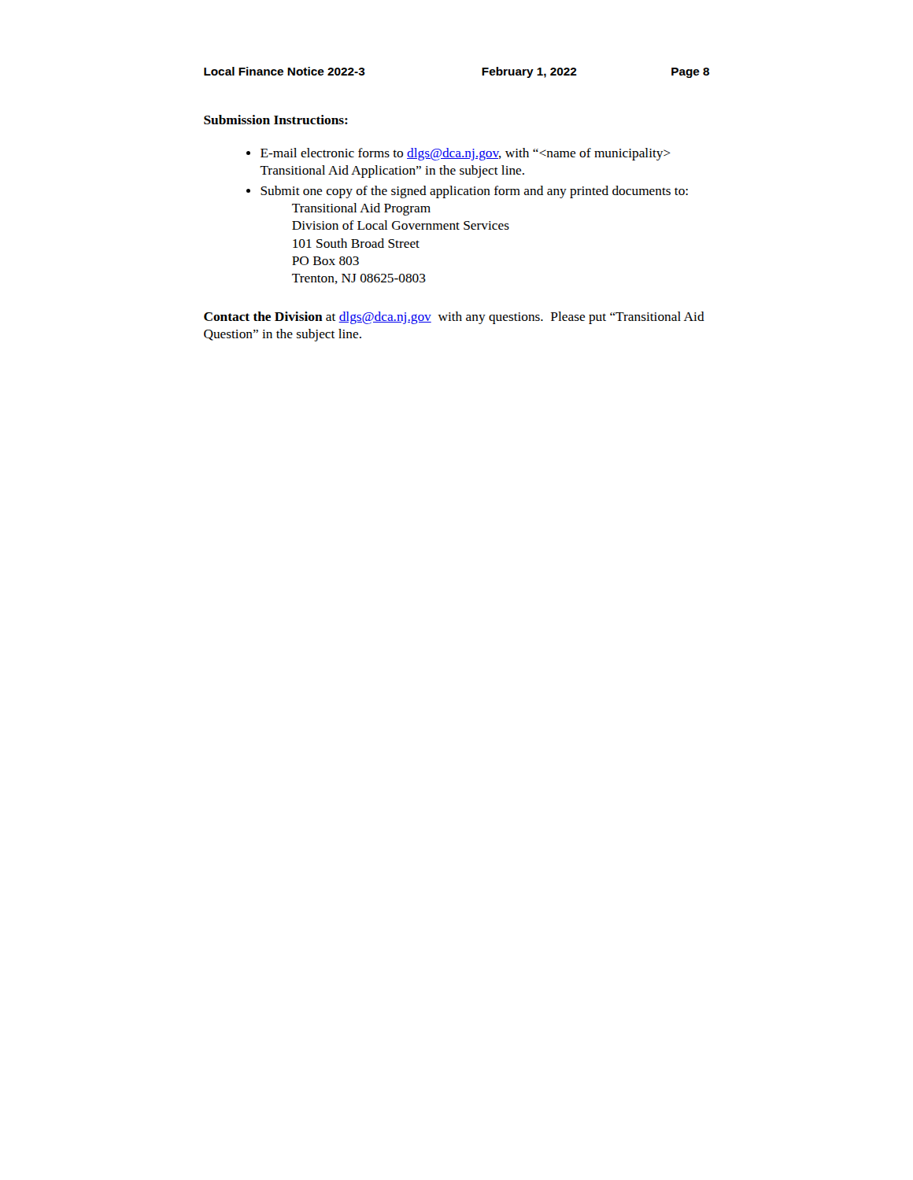Local Finance Notice 2022-3
February 1, 2022
Page 8
Submission Instructions:
E-mail electronic forms to dlgs@dca.nj.gov, with “<name of municipality> Transitional Aid Application” in the subject line.
Submit one copy of the signed application form and any printed documents to:
Transitional Aid Program
Division of Local Government Services
101 South Broad Street
PO Box 803
Trenton, NJ 08625-0803
Contact the Division at dlgs@dca.nj.gov with any questions. Please put “Transitional Aid Question” in the subject line.